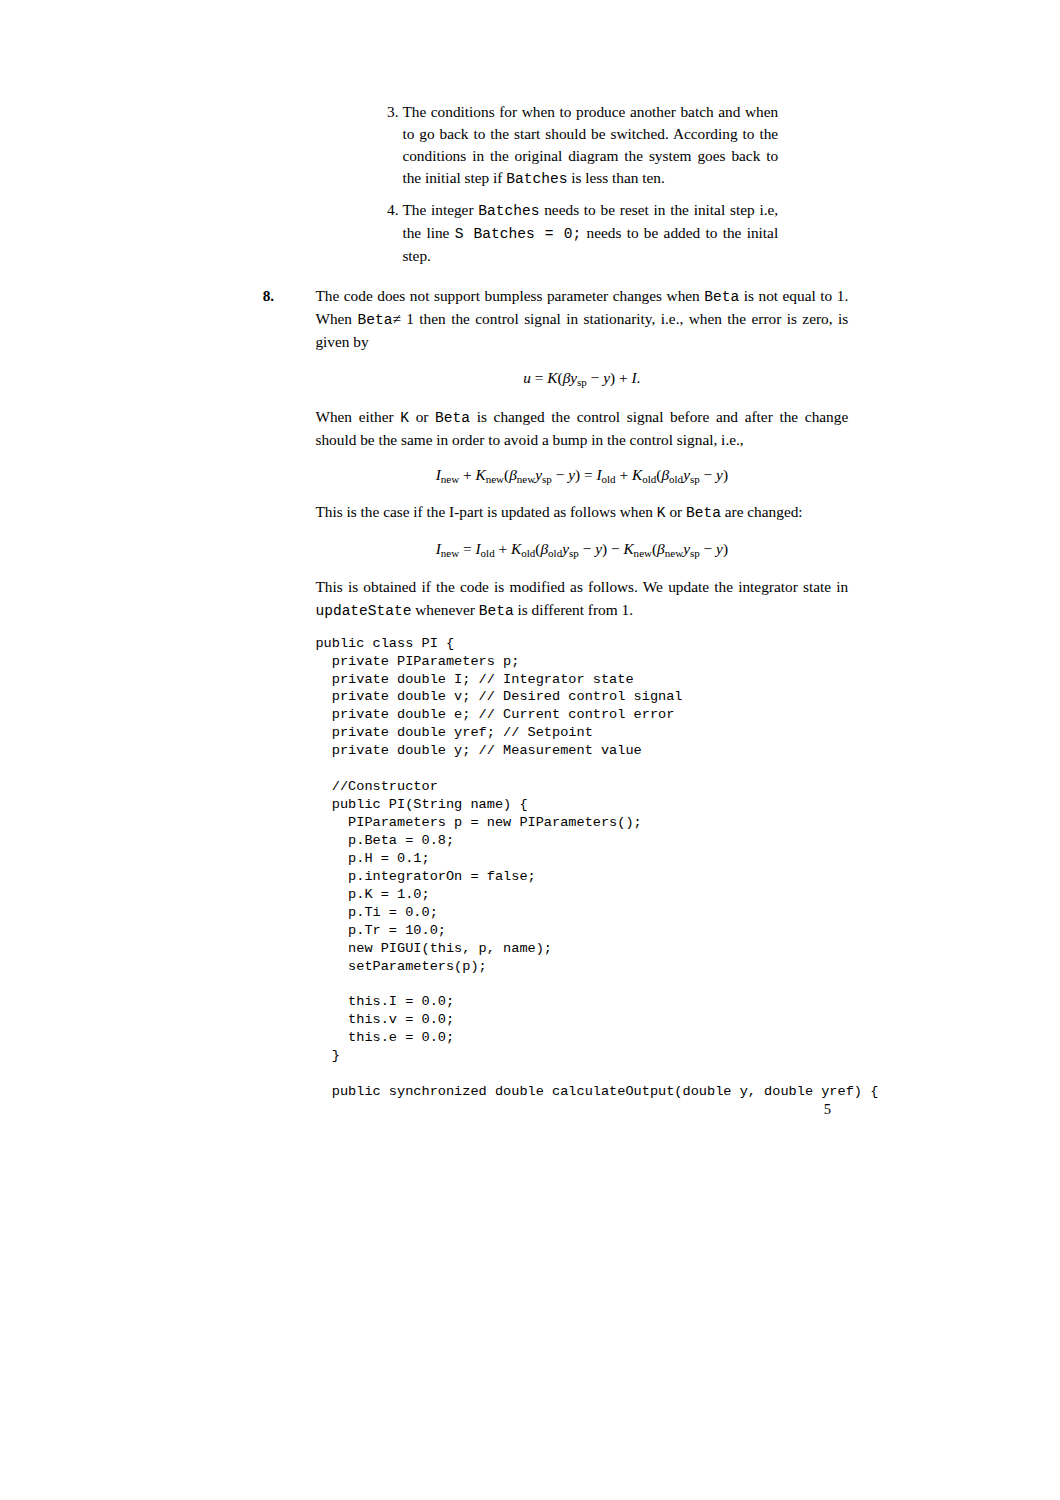The conditions for when to produce another batch and when to go back to the start should be switched. According to the conditions in the original diagram the system goes back to the initial step if Batches is less than ten.
The integer Batches needs to be reset in the inital step i.e, the line S Batches = 0; needs to be added to the inital step.
8.
The code does not support bumpless parameter changes when Beta is not equal to 1. When Beta≠ 1 then the control signal in stationarity, i.e., when the error is zero, is given by
u = K(βy sp − y) + I.
When either K or Beta is changed the control signal before and after the change should be the same in order to avoid a bump in the control signal, i.e.,
Inew + Knew(βnew ysp − y) = Iold + Kold(βold ysp − y)
This is the case if the I-part is updated as follows when K or Beta are changed:
Inew = Iold + Kold(βold ysp − y) − Knew(βnew ysp − y)
This is obtained if the code is modified as follows. We update the integrator state in updateState whenever Beta is different from 1.
public class PI {
  private PIParameters p;
  private double I; // Integrator state
  private double v; // Desired control signal
  private double e; // Current control error
  private double yref; // Setpoint
  private double y; // Measurement value

  //Constructor
  public PI(String name) {
    PIParameters p = new PIParameters();
    p.Beta = 0.8;
    p.H = 0.1;
    p.integratorOn = false;
    p.K = 1.0;
    p.Ti = 0.0;
    p.Tr = 10.0;
    new PIGUI(this, p, name);
    setParameters(p);

    this.I = 0.0;
    this.v = 0.0;
    this.e = 0.0;
  }

  public synchronized double calculateOutput(double y, double yref) {
5